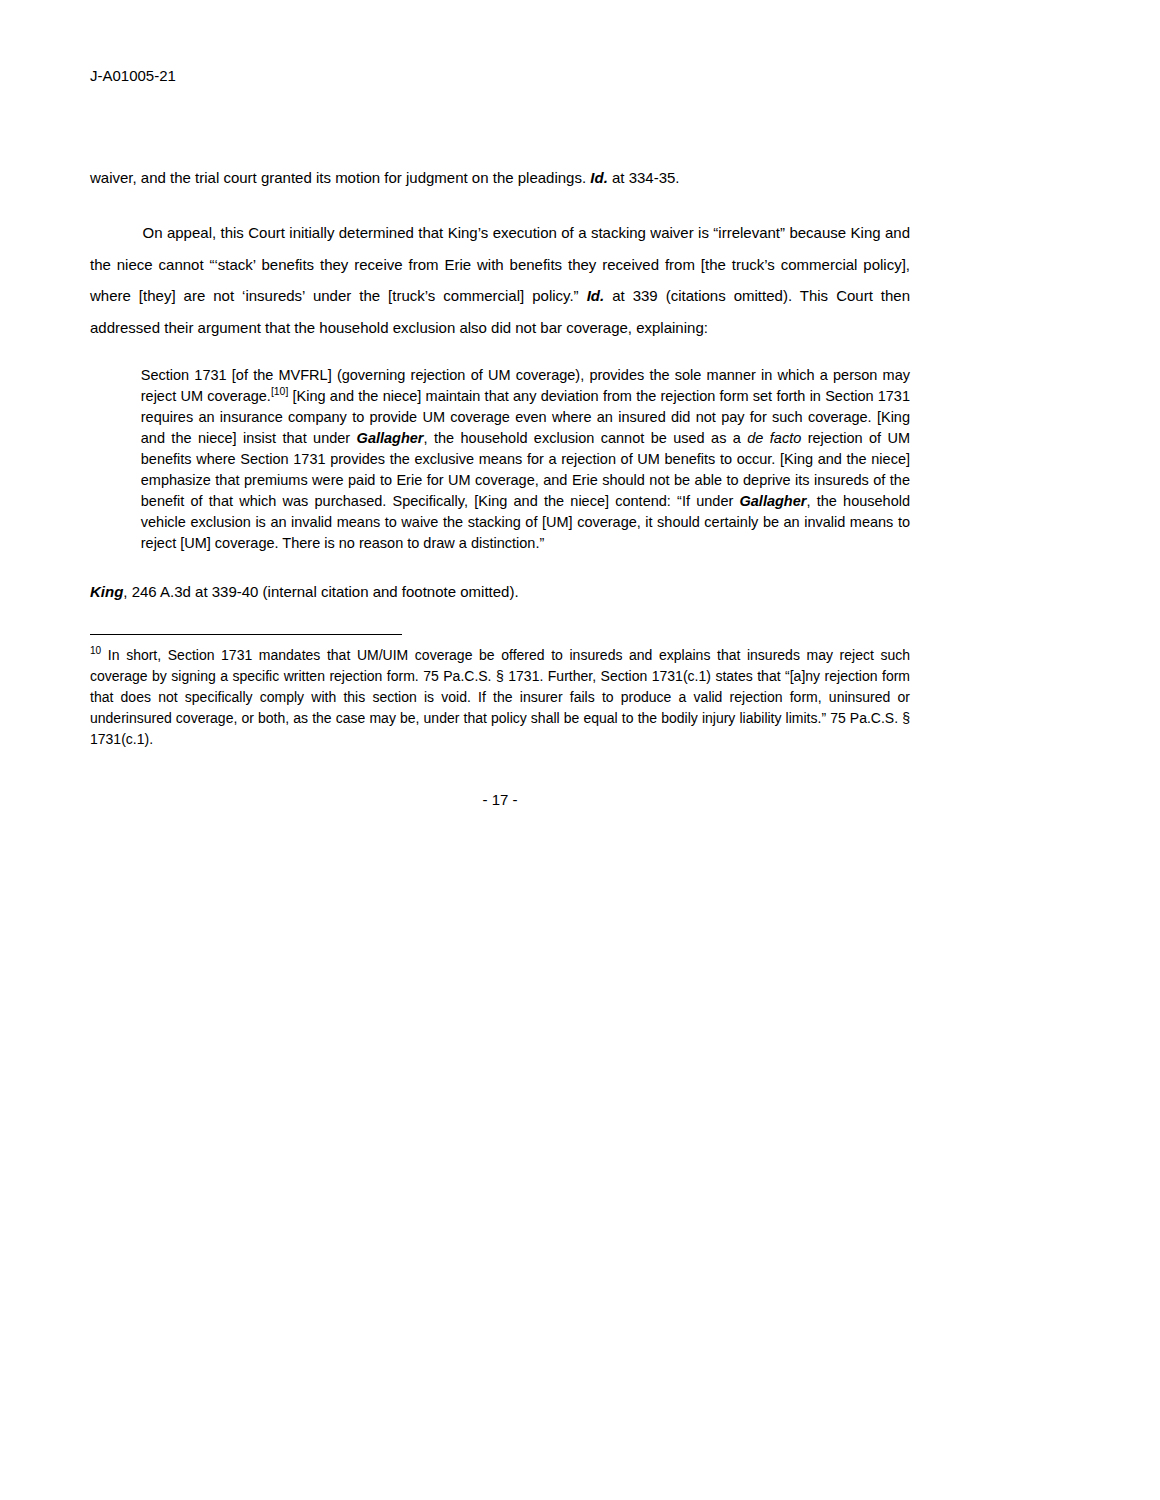J-A01005-21
waiver, and the trial court granted its motion for judgment on the pleadings. Id. at 334-35.
On appeal, this Court initially determined that King’s execution of a stacking waiver is “irrelevant” because King and the niece cannot “‘stack’ benefits they receive from Erie with benefits they received from [the truck’s commercial policy], where [they] are not ‘insureds’ under the [truck’s commercial] policy.” Id. at 339 (citations omitted). This Court then addressed their argument that the household exclusion also did not bar coverage, explaining:
Section 1731 [of the MVFRL] (governing rejection of UM coverage), provides the sole manner in which a person may reject UM coverage.[10] [King and the niece] maintain that any deviation from the rejection form set forth in Section 1731 requires an insurance company to provide UM coverage even where an insured did not pay for such coverage. [King and the niece] insist that under Gallagher, the household exclusion cannot be used as a de facto rejection of UM benefits where Section 1731 provides the exclusive means for a rejection of UM benefits to occur. [King and the niece] emphasize that premiums were paid to Erie for UM coverage, and Erie should not be able to deprive its insureds of the benefit of that which was purchased. Specifically, [King and the niece] contend: “If under Gallagher, the household vehicle exclusion is an invalid means to waive the stacking of [UM] coverage, it should certainly be an invalid means to reject [UM] coverage. There is no reason to draw a distinction.”
King, 246 A.3d at 339-40 (internal citation and footnote omitted).
10 In short, Section 1731 mandates that UM/UIM coverage be offered to insureds and explains that insureds may reject such coverage by signing a specific written rejection form. 75 Pa.C.S. § 1731. Further, Section 1731(c.1) states that “[a]ny rejection form that does not specifically comply with this section is void. If the insurer fails to produce a valid rejection form, uninsured or underinsured coverage, or both, as the case may be, under that policy shall be equal to the bodily injury liability limits.” 75 Pa.C.S. § 1731(c.1).
- 17 -